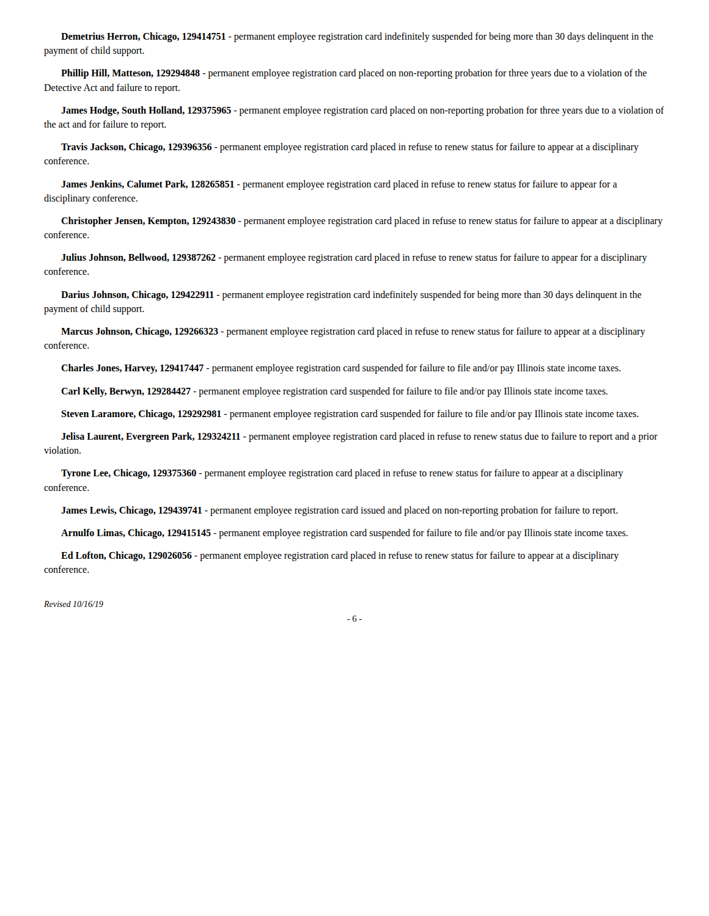Demetrius Herron, Chicago, 129414751 - permanent employee registration card indefinitely suspended for being more than 30 days delinquent in the payment of child support.
Phillip Hill, Matteson, 129294848 - permanent employee registration card placed on non-reporting probation for three years due to a violation of the Detective Act and failure to report.
James Hodge, South Holland, 129375965 - permanent employee registration card placed on non-reporting probation for three years due to a violation of the act and for failure to report.
Travis Jackson, Chicago, 129396356 - permanent employee registration card placed in refuse to renew status for failure to appear at a disciplinary conference.
James Jenkins, Calumet Park, 128265851 - permanent employee registration card placed in refuse to renew status for failure to appear for a disciplinary conference.
Christopher Jensen, Kempton, 129243830 - permanent employee registration card placed in refuse to renew status for failure to appear at a disciplinary conference.
Julius Johnson, Bellwood, 129387262 - permanent employee registration card placed in refuse to renew status for failure to appear for a disciplinary conference.
Darius Johnson, Chicago, 129422911 - permanent employee registration card indefinitely suspended for being more than 30 days delinquent in the payment of child support.
Marcus Johnson, Chicago, 129266323 - permanent employee registration card placed in refuse to renew status for failure to appear at a disciplinary conference.
Charles Jones, Harvey, 129417447 - permanent employee registration card suspended for failure to file and/or pay Illinois state income taxes.
Carl Kelly, Berwyn, 129284427 - permanent employee registration card suspended for failure to file and/or pay Illinois state income taxes.
Steven Laramore, Chicago, 129292981 - permanent employee registration card suspended for failure to file and/or pay Illinois state income taxes.
Jelisa Laurent, Evergreen Park, 129324211 - permanent employee registration card placed in refuse to renew status due to failure to report and a prior violation.
Tyrone Lee, Chicago, 129375360 - permanent employee registration card placed in refuse to renew status for failure to appear at a disciplinary conference.
James Lewis, Chicago, 129439741 - permanent employee registration card issued and placed on non-reporting probation for failure to report.
Arnulfo Limas, Chicago, 129415145 - permanent employee registration card suspended for failure to file and/or pay Illinois state income taxes.
Ed Lofton, Chicago, 129026056 - permanent employee registration card placed in refuse to renew status for failure to appear at a disciplinary conference.
Revised 10/16/19
- 6 -